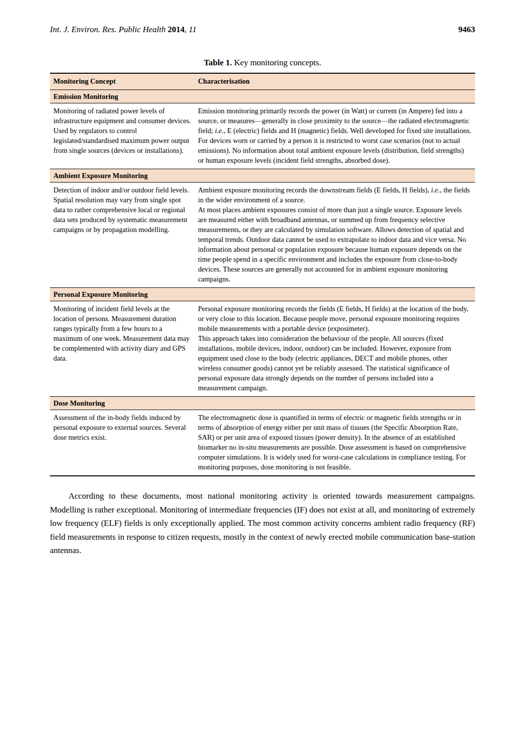Int. J. Environ. Res. Public Health 2014, 11
9463
Table 1. Key monitoring concepts.
| Monitoring Concept | Characterisation |
| --- | --- |
| Emission Monitoring | |
| Monitoring of radiated power levels of infrastructure equipment and consumer devices. Used by regulators to control legislated/standardised maximum power output from single sources (devices or installations). | Emission monitoring primarily records the power (in Watt) or current (in Ampere) fed into a source, or measures—generally in close proximity to the source—the radiated electromagnetic field; i.e. , E (electric) fields and H (magnetic) fields. Well developed for fixed site installations. For devices worn or carried by a person it is restricted to worst case scenarios (not to actual emissions). No information about total ambient exposure levels (distribution, field strengths) or human exposure levels (incident field strengths, absorbed dose). |
| Ambient Exposure Monitoring | |
| Detection of indoor and/or outdoor field levels. Spatial resolution may vary from single spot data to rather comprehensive local or regional data sets produced by systematic measurement campaigns or by propagation modelling. | Ambient exposure monitoring records the downstream fields (E fields, H fields), i.e. , the fields in the wider environment of a source. At most places ambient exposures consist of more than just a single source. Exposure levels are measured either with broadband antennas, or summed up from frequency selective measurements, or they are calculated by simulation software. Allows detection of spatial and temporal trends. Outdoor data cannot be used to extrapolate to indoor data and vice versa. No information about personal or population exposure because human exposure depends on the time people spend in a specific environment and includes the exposure from close-to-body devices. These sources are generally not accounted for in ambient exposure monitoring campaigns. |
| Personal Exposure Monitoring | |
| Monitoring of incident field levels at the location of persons. Measurement duration ranges typically from a few hours to a maximum of one week. Measurement data may be complemented with activity diary and GPS data. | Personal exposure monitoring records the fields (E fields, H fields) at the location of the body, or very close to this location. Because people move, personal exposure monitoring requires mobile measurements with a portable device (exposimeter). This approach takes into consideration the behaviour of the people. All sources (fixed installations, mobile devices, indoor, outdoor) can be included. However, exposure from equipment used close to the body (electric appliances, DECT and mobile phones, other wireless consumer goods) cannot yet be reliably assessed. The statistical significance of personal exposure data strongly depends on the number of persons included into a measurement campaign. |
| Dose Monitoring | |
| Assessment of the in-body fields induced by personal exposure to external sources. Several dose metrics exist. | The electromagnetic dose is quantified in terms of electric or magnetic fields strengths or in terms of absorption of energy either per unit mass of tissues (the Specific Absorption Rate, SAR) or per unit area of exposed tissues (power density). In the absence of an established biomarker no in-situ measurements are possible. Dose assessment is based on comprehensive computer simulations. It is widely used for worst-case calculations in compliance testing. For monitoring purposes, dose monitoring is not feasible. |
According to these documents, most national monitoring activity is oriented towards measurement campaigns. Modelling is rather exceptional. Monitoring of intermediate frequencies (IF) does not exist at all, and monitoring of extremely low frequency (ELF) fields is only exceptionally applied. The most common activity concerns ambient radio frequency (RF) field measurements in response to citizen requests, mostly in the context of newly erected mobile communication base-station antennas.